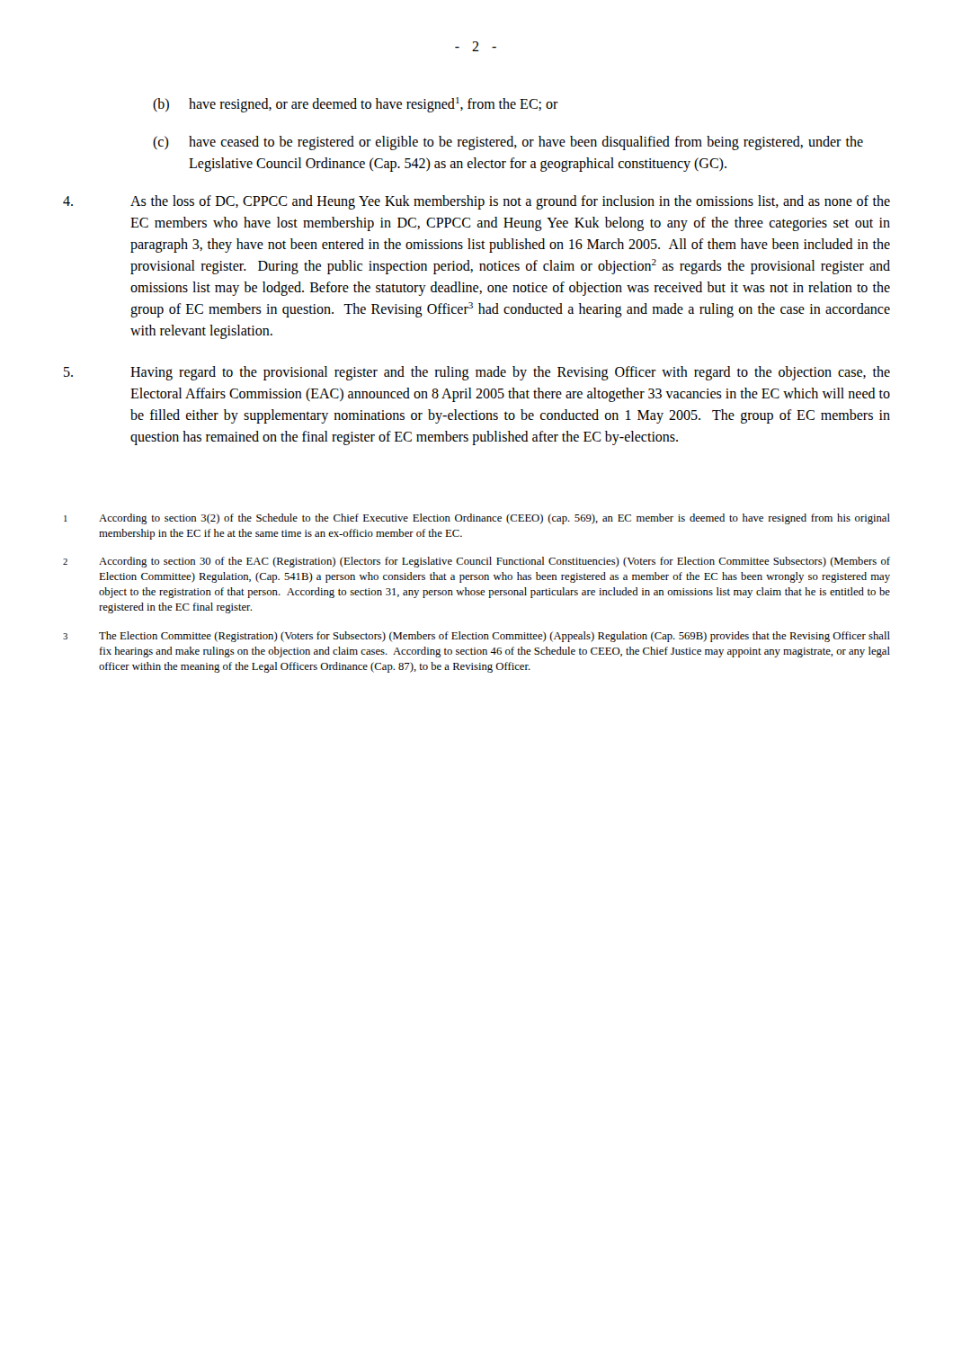- 2 -
(b)
have resigned, or are deemed to have resigned1, from the EC; or
(c)
have ceased to be registered or eligible to be registered, or have been disqualified from being registered, under the Legislative Council Ordinance (Cap. 542) as an elector for a geographical constituency (GC).
4.
As the loss of DC, CPPCC and Heung Yee Kuk membership is not a ground for inclusion in the omissions list, and as none of the EC members who have lost membership in DC, CPPCC and Heung Yee Kuk belong to any of the three categories set out in paragraph 3, they have not been entered in the omissions list published on 16 March 2005. All of them have been included in the provisional register. During the public inspection period, notices of claim or objection2 as regards the provisional register and omissions list may be lodged. Before the statutory deadline, one notice of objection was received but it was not in relation to the group of EC members in question. The Revising Officer3 had conducted a hearing and made a ruling on the case in accordance with relevant legislation.
5.
Having regard to the provisional register and the ruling made by the Revising Officer with regard to the objection case, the Electoral Affairs Commission (EAC) announced on 8 April 2005 that there are altogether 33 vacancies in the EC which will need to be filled either by supplementary nominations or by-elections to be conducted on 1 May 2005. The group of EC members in question has remained on the final register of EC members published after the EC by-elections.
1
According to section 3(2) of the Schedule to the Chief Executive Election Ordinance (CEEO) (cap. 569), an EC member is deemed to have resigned from his original membership in the EC if he at the same time is an ex-officio member of the EC.
2
According to section 30 of the EAC (Registration) (Electors for Legislative Council Functional Constituencies) (Voters for Election Committee Subsectors) (Members of Election Committee) Regulation, (Cap. 541B) a person who considers that a person who has been registered as a member of the EC has been wrongly so registered may object to the registration of that person. According to section 31, any person whose personal particulars are included in an omissions list may claim that he is entitled to be registered in the EC final register.
3
The Election Committee (Registration) (Voters for Subsectors) (Members of Election Committee) (Appeals) Regulation (Cap. 569B) provides that the Revising Officer shall fix hearings and make rulings on the objection and claim cases. According to section 46 of the Schedule to CEEO, the Chief Justice may appoint any magistrate, or any legal officer within the meaning of the Legal Officers Ordinance (Cap. 87), to be a Revising Officer.